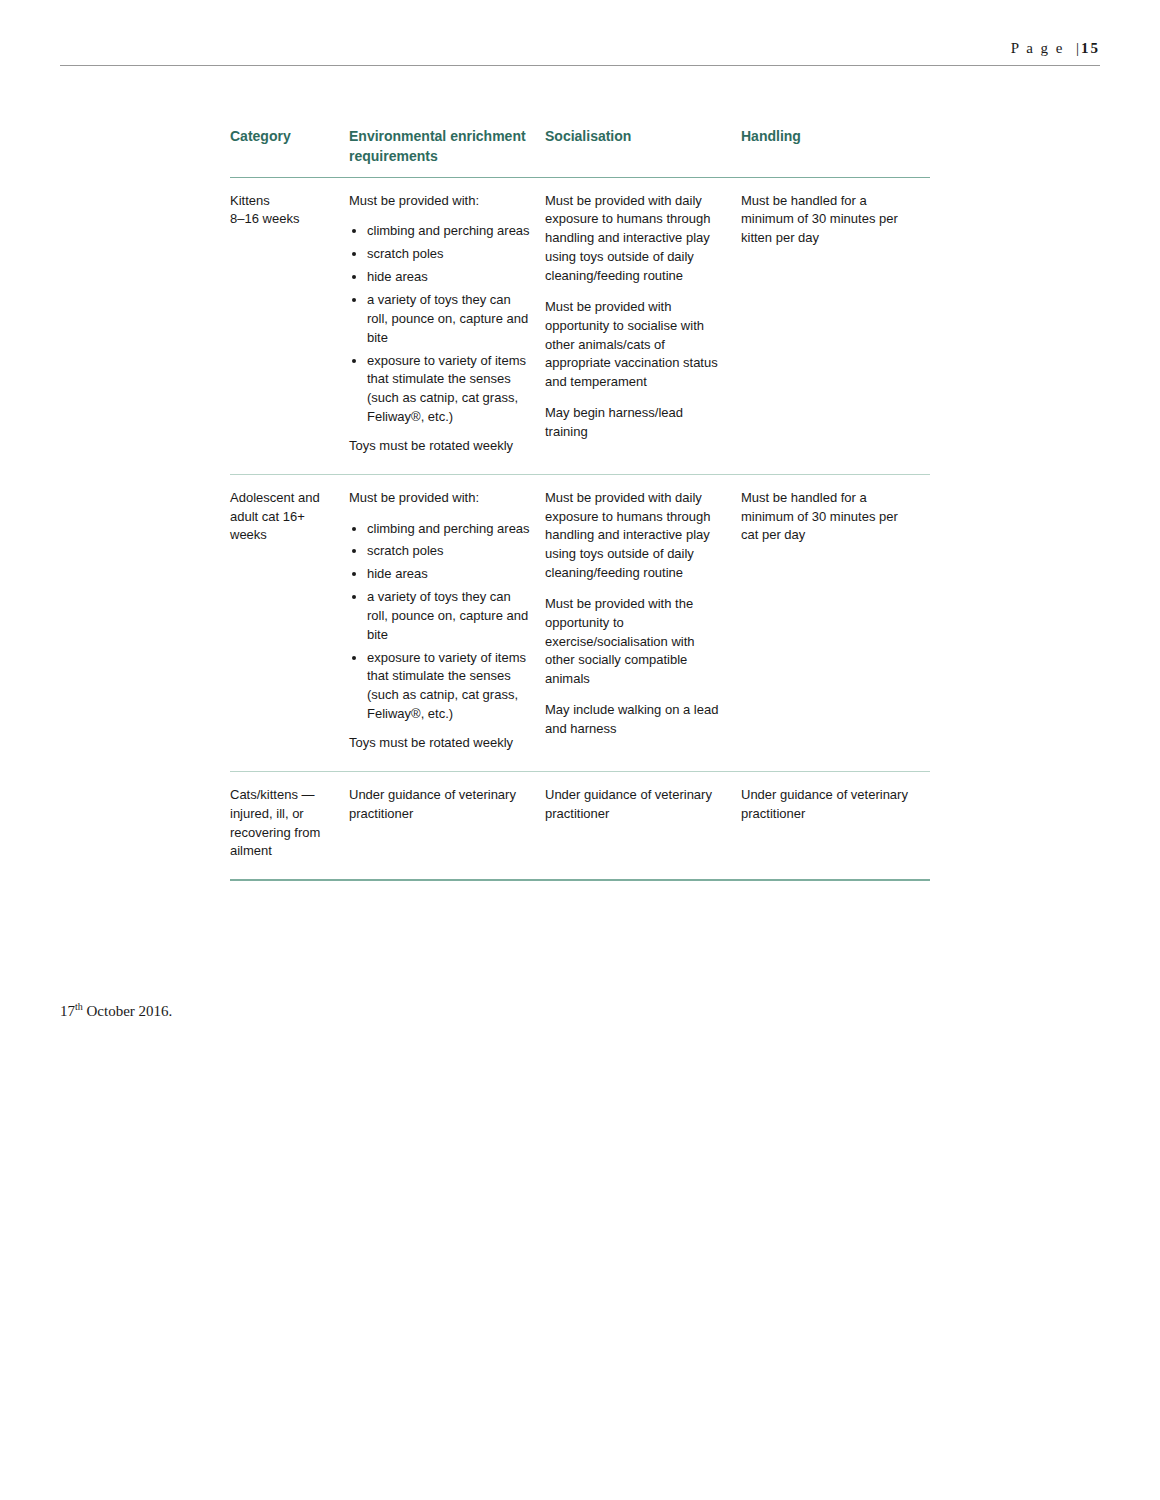P a g e |15
| Category | Environmental enrichment requirements | Socialisation | Handling |
| --- | --- | --- | --- |
| Kittens 8–16 weeks | Must be provided with: climbing and perching areas scratch poles hide areas a variety of toys they can roll, pounce on, capture and bite exposure to variety of items that stimulate the senses (such as catnip, cat grass, Feliway®, etc.) Toys must be rotated weekly | Must be provided with daily exposure to humans through handling and interactive play using toys outside of daily cleaning/feeding routine Must be provided with opportunity to socialise with other animals/cats of appropriate vaccination status and temperament May begin harness/lead training | Must be handled for a minimum of 30 minutes per kitten per day |
| Adolescent and adult cat 16+ weeks | Must be provided with: climbing and perching areas scratch poles hide areas a variety of toys they can roll, pounce on, capture and bite exposure to variety of items that stimulate the senses (such as catnip, cat grass, Feliway®, etc.) Toys must be rotated weekly | Must be provided with daily exposure to humans through handling and interactive play using toys outside of daily cleaning/feeding routine Must be provided with the opportunity to exercise/socialisation with other socially compatible animals May include walking on a lead and harness | Must be handled for a minimum of 30 minutes per cat per day |
| Cats/kittens — injured, ill, or recovering from ailment | Under guidance of veterinary practitioner | Under guidance of veterinary practitioner | Under guidance of veterinary practitioner |
17th October 2016.